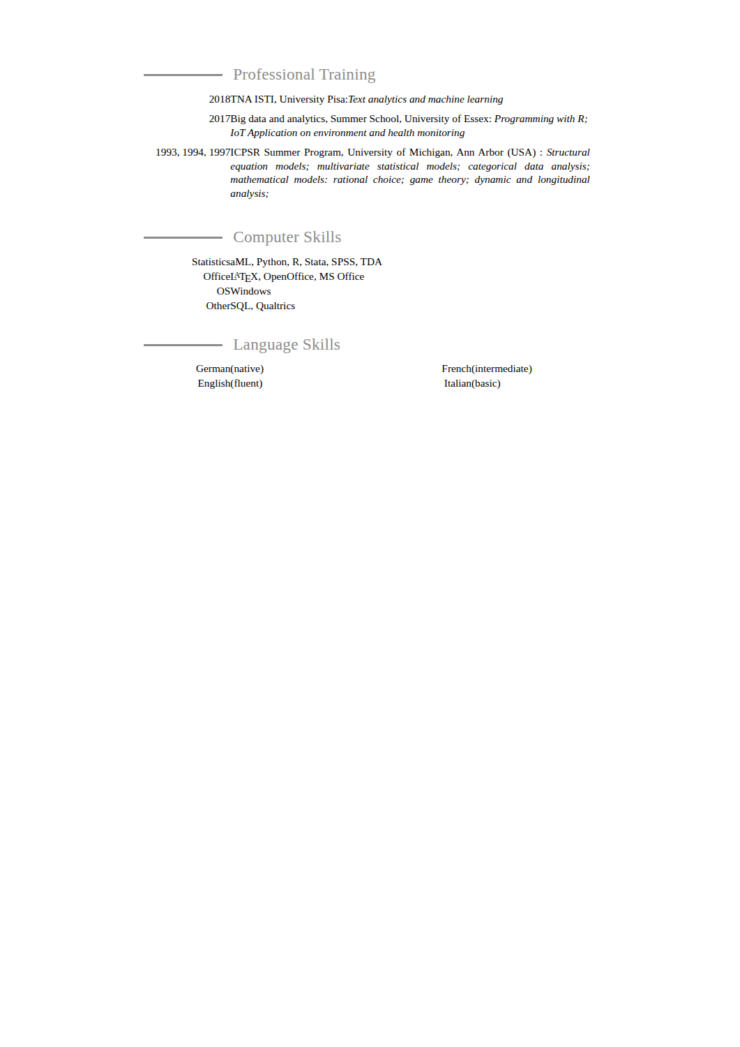Professional Training
| 2018 | TNA ISTI, University Pisa: Text analytics and machine learning |
| 2017 | Big data and analytics, Summer School, University of Essex: Programming with R; IoT Application on environment and health monitoring |
| 1993, 1994, 1997 | ICPSR Summer Program, University of Michigan, Ann Arbor (USA) : Structural equation models; multivariate statistical models; categorical data analysis; mathematical models: rational choice; game theory; dynamic and longitudinal analysis; |
Computer Skills
| Statistics | aML, Python, R, Stata, SPSS, TDA |
| Office | L a T e X , OpenOffice, MS Office |
| OS | Windows |
| Other | SQL, Qualtrics |
Language Skills
| German | (native) | French | (intermediate) |
| English | (fluent) | Italian | (basic) |